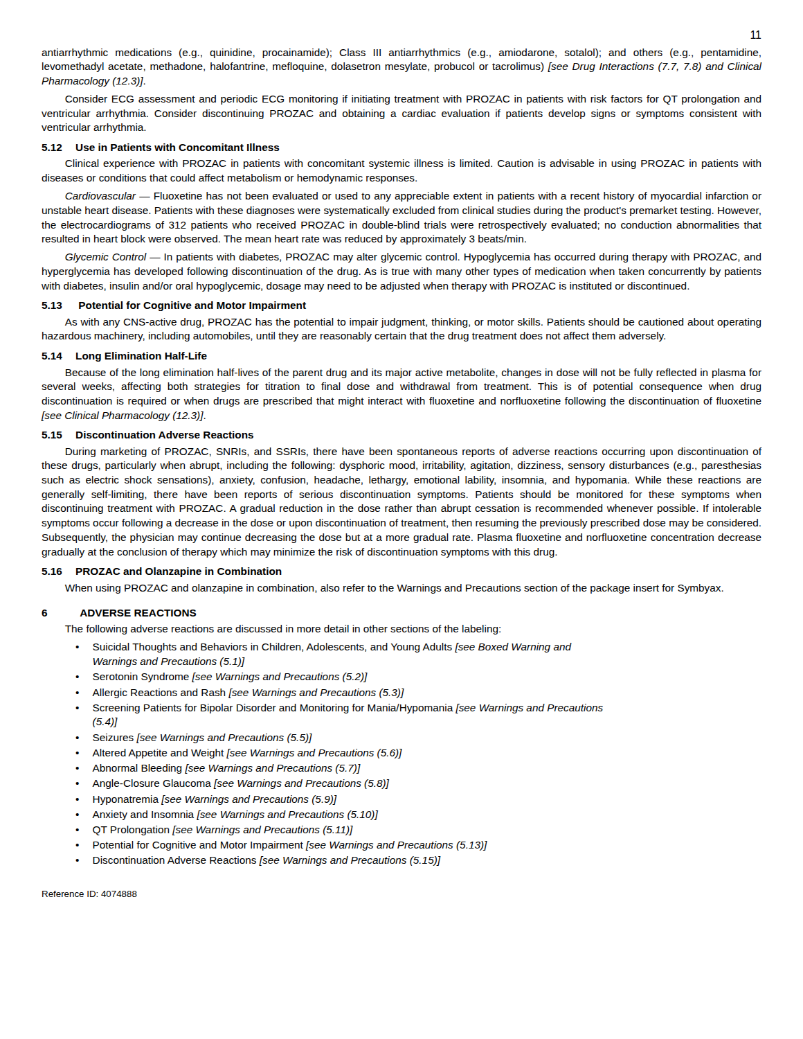11
antiarrhythmic medications (e.g., quinidine, procainamide); Class III antiarrhythmics (e.g., amiodarone, sotalol); and others (e.g., pentamidine, levomethadyl acetate, methadone, halofantrine, mefloquine, dolasetron mesylate, probucol or tacrolimus) [see Drug Interactions (7.7, 7.8) and Clinical Pharmacology (12.3)].
Consider ECG assessment and periodic ECG monitoring if initiating treatment with PROZAC in patients with risk factors for QT prolongation and ventricular arrhythmia. Consider discontinuing PROZAC and obtaining a cardiac evaluation if patients develop signs or symptoms consistent with ventricular arrhythmia.
5.12 Use in Patients with Concomitant Illness
Clinical experience with PROZAC in patients with concomitant systemic illness is limited. Caution is advisable in using PROZAC in patients with diseases or conditions that could affect metabolism or hemodynamic responses.
Cardiovascular — Fluoxetine has not been evaluated or used to any appreciable extent in patients with a recent history of myocardial infarction or unstable heart disease. Patients with these diagnoses were systematically excluded from clinical studies during the product's premarket testing. However, the electrocardiograms of 312 patients who received PROZAC in double-blind trials were retrospectively evaluated; no conduction abnormalities that resulted in heart block were observed. The mean heart rate was reduced by approximately 3 beats/min.
Glycemic Control — In patients with diabetes, PROZAC may alter glycemic control. Hypoglycemia has occurred during therapy with PROZAC, and hyperglycemia has developed following discontinuation of the drug. As is true with many other types of medication when taken concurrently by patients with diabetes, insulin and/or oral hypoglycemic, dosage may need to be adjusted when therapy with PROZAC is instituted or discontinued.
5.13 Potential for Cognitive and Motor Impairment
As with any CNS-active drug, PROZAC has the potential to impair judgment, thinking, or motor skills. Patients should be cautioned about operating hazardous machinery, including automobiles, until they are reasonably certain that the drug treatment does not affect them adversely.
5.14 Long Elimination Half-Life
Because of the long elimination half-lives of the parent drug and its major active metabolite, changes in dose will not be fully reflected in plasma for several weeks, affecting both strategies for titration to final dose and withdrawal from treatment. This is of potential consequence when drug discontinuation is required or when drugs are prescribed that might interact with fluoxetine and norfluoxetine following the discontinuation of fluoxetine [see Clinical Pharmacology (12.3)].
5.15 Discontinuation Adverse Reactions
During marketing of PROZAC, SNRIs, and SSRIs, there have been spontaneous reports of adverse reactions occurring upon discontinuation of these drugs, particularly when abrupt, including the following: dysphoric mood, irritability, agitation, dizziness, sensory disturbances (e.g., paresthesias such as electric shock sensations), anxiety, confusion, headache, lethargy, emotional lability, insomnia, and hypomania. While these reactions are generally self-limiting, there have been reports of serious discontinuation symptoms. Patients should be monitored for these symptoms when discontinuing treatment with PROZAC. A gradual reduction in the dose rather than abrupt cessation is recommended whenever possible. If intolerable symptoms occur following a decrease in the dose or upon discontinuation of treatment, then resuming the previously prescribed dose may be considered. Subsequently, the physician may continue decreasing the dose but at a more gradual rate. Plasma fluoxetine and norfluoxetine concentration decrease gradually at the conclusion of therapy which may minimize the risk of discontinuation symptoms with this drug.
5.16 PROZAC and Olanzapine in Combination
When using PROZAC and olanzapine in combination, also refer to the Warnings and Precautions section of the package insert for Symbyax.
6 ADVERSE REACTIONS
The following adverse reactions are discussed in more detail in other sections of the labeling:
Suicidal Thoughts and Behaviors in Children, Adolescents, and Young Adults [see Boxed Warning and Warnings and Precautions (5.1)]
Serotonin Syndrome [see Warnings and Precautions (5.2)]
Allergic Reactions and Rash [see Warnings and Precautions (5.3)]
Screening Patients for Bipolar Disorder and Monitoring for Mania/Hypomania [see Warnings and Precautions(5.4)]
Seizures [see Warnings and Precautions (5.5)]
Altered Appetite and Weight [see Warnings and Precautions (5.6)]
Abnormal Bleeding [see Warnings and Precautions (5.7)]
Angle-Closure Glaucoma [see Warnings and Precautions (5.8)]
Hyponatremia [see Warnings and Precautions (5.9)]
Anxiety and Insomnia [see Warnings and Precautions (5.10)]
QT Prolongation [see Warnings and Precautions (5.11)]
Potential for Cognitive and Motor Impairment [see Warnings and Precautions (5.13)]
Discontinuation Adverse Reactions [see Warnings and Precautions (5.15)]
Reference ID: 4074888